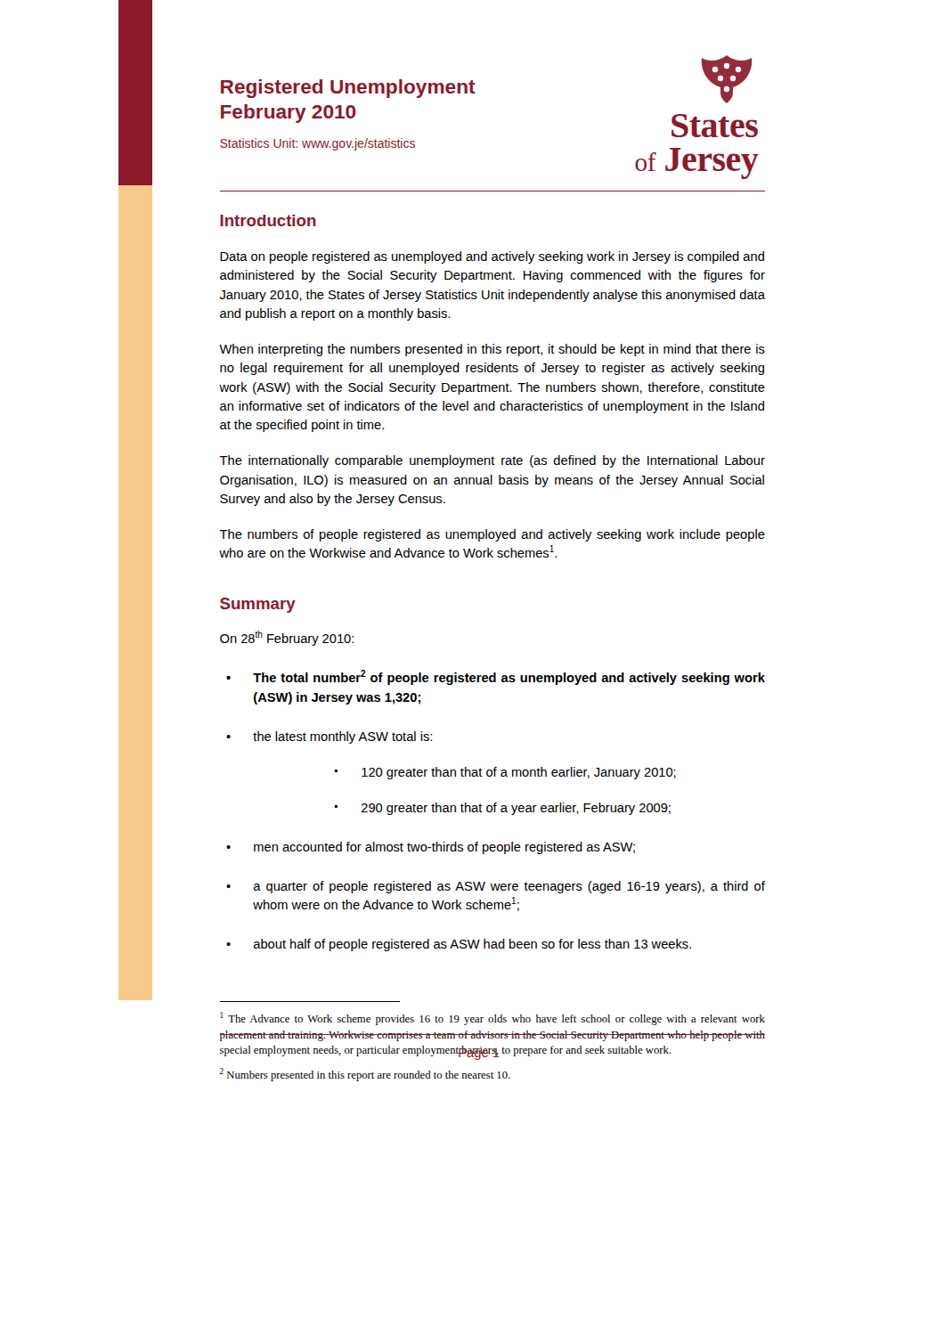Registered Unemployment
February 2010
Statistics Unit: www.gov.je/statistics
States
of Jersey
Introduction
Data on people registered as unemployed and actively seeking work in Jersey is compiled and administered by the Social Security Department. Having commenced with the figures for January 2010, the States of Jersey Statistics Unit independently analyse this anonymised data and publish a report on a monthly basis.
When interpreting the numbers presented in this report, it should be kept in mind that there is no legal requirement for all unemployed residents of Jersey to register as actively seeking work (ASW) with the Social Security Department. The numbers shown, therefore, constitute an informative set of indicators of the level and characteristics of unemployment in the Island at the specified point in time.
The internationally comparable unemployment rate (as defined by the International Labour Organisation, ILO) is measured on an annual basis by means of the Jersey Annual Social Survey and also by the Jersey Census.
The numbers of people registered as unemployed and actively seeking work include people who are on the Workwise and Advance to Work schemes1.
Summary
On 28th February 2010:
The total number2 of people registered as unemployed and actively seeking work (ASW) in Jersey was 1,320;
the latest monthly ASW total is:
120 greater than that of a month earlier, January 2010;
290 greater than that of a year earlier, February 2009;
men accounted for almost two-thirds of people registered as ASW;
a quarter of people registered as ASW were teenagers (aged 16-19 years), a third of whom were on the Advance to Work scheme1;
about half of people registered as ASW had been so for less than 13 weeks.
1 The Advance to Work scheme provides 16 to 19 year olds who have left school or college with a relevant work placement and training. Workwise comprises a team of advisors in the Social Security Department who help people with special employment needs, or particular employment barriers, to prepare for and seek suitable work.
2 Numbers presented in this report are rounded to the nearest 10.
Page 1